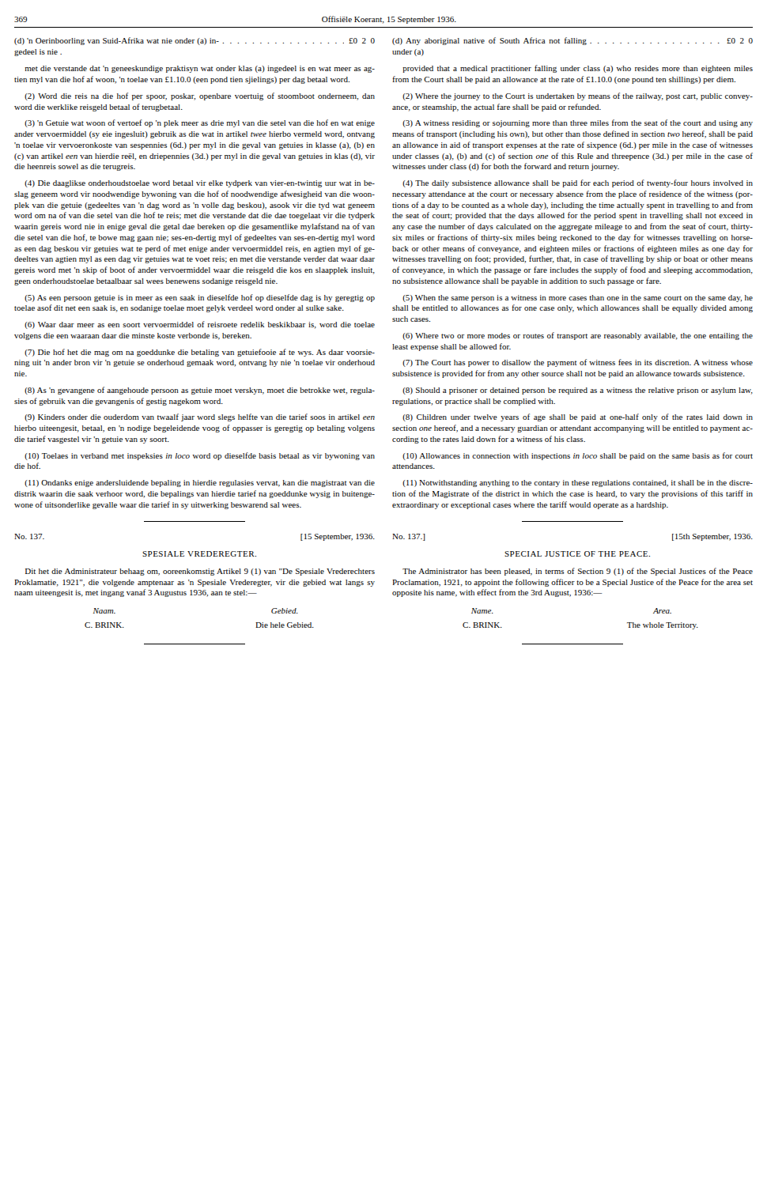369 Offisiële Koerant, 15 September 1936.
(d) 'n Oerinboorling van Suid-Afrika wat nie onder (a) ingedeel is nie . . . . . . . . . . . . . . . . . . . . . £0 2 0
met die verstande dat 'n geneeskundige praktisyn wat onder klas (a) ingedeel is en wat meer as agtien myl van die hof af woon, 'n toelae van £1.10.0 (een pond tien sjielings) per dag betaal word.
(2) Word die reis na die hof per spoor, poskar, openbare voertuig of stoomboot onderneem, dan word die werklike reisgeld betaal of terugbetaal.
(3) 'n Getuie wat woon of vertoef op 'n plek meer as drie myl van die setel van die hof en wat enige ander vervoermiddel (sy eie ingesluit) gebruik as die wat in artikel twee hierbo vermeld word, ontvang 'n toelae vir vervoeronkoste van sespennies (6d.) per myl in die geval van getuies in klasse (a), (b) en (c) van artikel een van hierdie reël, en driepennies (3d.) per myl in die geval van getuies in klas (d), vir die heenreis sowel as die terugreis.
(4) Die daaglikse onderhoudstoelae word betaal vir elke tydperk van vier-en-twintig uur wat in beslag geneem word vir noodwendige bywoning van die hof of noodwendige afwesigheid van die woonplek van die getuie (gedeeltes van 'n dag word as 'n volle dag beskou), asook vir die tyd wat geneem word om na of van die setel van die hof te reis; met die verstande dat die dae toegelaat vir die tydperk waarin gereis word nie in enige geval die getal dae bereken op die gesamentlike mylafstand na of van die setel van die hof, te bowe mag gaan nie; ses-en-dertig myl of gedeeltes van ses-en-dertig myl word as een dag beskou vir getuies wat te perd of met enige ander vervoermiddel reis, en agtien myl of gedeeltes van agtien myl as een dag vir getuies wat te voet reis; en met die verstande verder dat waar daar gereis word met 'n skip of boot of ander vervoermiddel waar die reisgeld die kos en slaapplek insluit, geen onderhoudstoelae betaalbaar sal wees benewens sodanige reisgeld nie.
(5) As een persoon getuie is in meer as een saak in dieselfde hof op dieselfde dag is hy geregtig op toelae asof dit net een saak is, en sodanige toelae moet gelyk verdeel word onder al sulke sake.
(6) Waar daar meer as een soort vervoermiddel of reisroete redelik beskikbaar is, word die toelae volgens die een waaraan daar die minste koste verbonde is, bereken.
(7) Die hof het die mag om na goeddunke die betaling van getuiefooie af te wys. As daar voorsiening uit 'n ander bron vir 'n getuie se onderhoud gemaak word, ontvang hy nie 'n toelae vir onderhoud nie.
(8) As 'n gevangene of aangehoude persoon as getuie moet verskyn, moet die betrokke wet, regulasies of gebruik van die gevangenis of gestig nagekom word.
(9) Kinders onder die ouderdom van twaalf jaar word slegs helfte van die tarief soos in artikel een hierbo uiteengesit, betaal, en 'n nodige begeleidende voog of oppasser is geregtig op betaling volgens die tarief vasgestel vir 'n getuie van sy soort.
(10) Toelaes in verband met inspeksies in loco word op dieselfde basis betaal as vir bywoning van die hof.
(11) Ondanks enige andersluidende bepaling in hierdie regulasies vervat, kan die magistraat van die distrik waarin die saak verhoor word, die bepalings van hierdie tarief na goeddunke wysig in buitengewone of uitsonderlike gevalle waar die tarief in sy uitwerking beswarend sal wees.
No. 137. [15 September, 1936.
Spesiale Vrederegter.
Dit het die Administrateur behaag om, ooreenkomstig Artikel 9 (1) van "De Spesiale Vrederechters Proklamatie, 1921", die volgende amptenaar as 'n Spesiale Vrederegter, vir die gebied wat langs sy naam uiteengesit is, met ingang vanaf 3 Augustus 1936, aan te stel:—
| Naam. | Gebied. |
| C. BRINK. | Die hele Gebied. |
(d) Any aboriginal native of South Africa not falling under (a) . . . . . . . . . . . . . . . . . . . . £0 2 0
provided that a medical practitioner falling under class (a) who resides more than eighteen miles from the Court shall be paid an allowance at the rate of £1.10.0 (one pound ten shillings) per diem.
(2) Where the journey to the Court is undertaken by means of the railway, post cart, public conveyance, or steamship, the actual fare shall be paid or refunded.
(3) A witness residing or sojourning more than three miles from the seat of the court and using any means of transport (including his own), but other than those defined in section two hereof, shall be paid an allowance in aid of transport expenses at the rate of sixpence (6d.) per mile in the case of witnesses under classes (a), (b) and (c) of section one of this Rule and threepence (3d.) per mile in the case of witnesses under class (d) for both the forward and return journey.
(4) The daily subsistence allowance shall be paid for each period of twenty-four hours involved in necessary attendance at the court or necessary absence from the place of residence of the witness (portions of a day to be counted as a whole day), including the time actually spent in travelling to and from the seat of court; provided that the days allowed for the period spent in travelling shall not exceed in any case the number of days calculated on the aggregate mileage to and from the seat of court, thirty-six miles or fractions of thirty-six miles being reckoned to the day for witnesses travelling on horseback or other means of conveyance, and eighteen miles or fractions of eighteen miles as one day for witnesses travelling on foot; provided, further, that, in case of travelling by ship or boat or other means of conveyance, in which the passage or fare includes the supply of food and sleeping accommodation, no subsistence allowance shall be payable in addition to such passage or fare.
(5) When the same person is a witness in more cases than one in the same court on the same day, he shall be entitled to allowances as for one case only, which allowances shall be equally divided among such cases.
(6) Where two or more modes or routes of transport are reasonably available, the one entailing the least expense shall be allowed for.
(7) The Court has power to disallow the payment of witness fees in its discretion. A witness whose subsistence is provided for from any other source shall not be paid an allowance towards subsistence.
(8) Should a prisoner or detained person be required as a witness the relative prison or asylum law, regulations, or practice shall be complied with.
(8) Children under twelve years of age shall be paid at one-half only of the rates laid down in section one hereof, and a necessary guardian or attendant accompanying will be entitled to payment according to the rates laid down for a witness of his class.
(10) Allowances in connection with inspections in loco shall be paid on the same basis as for court attendances.
(11) Notwithstanding anything to the contary in these regulations contained, it shall be in the discretion of the Magistrate of the district in which the case is heard, to vary the provisions of this tariff in extraordinary or exceptional cases where the tariff would operate as a hardship.
No. 137.] [15th September, 1936.
Special Justice of the Peace.
The Administrator has been pleased, in terms of Section 9 (1) of the Special Justices of the Peace Proclamation, 1921, to appoint the following officer to be a Special Justice of the Peace for the area set opposite his name, with effect from the 3rd August, 1936:—
| Name. | Area. |
| C. BRINK. | The whole Territory. |